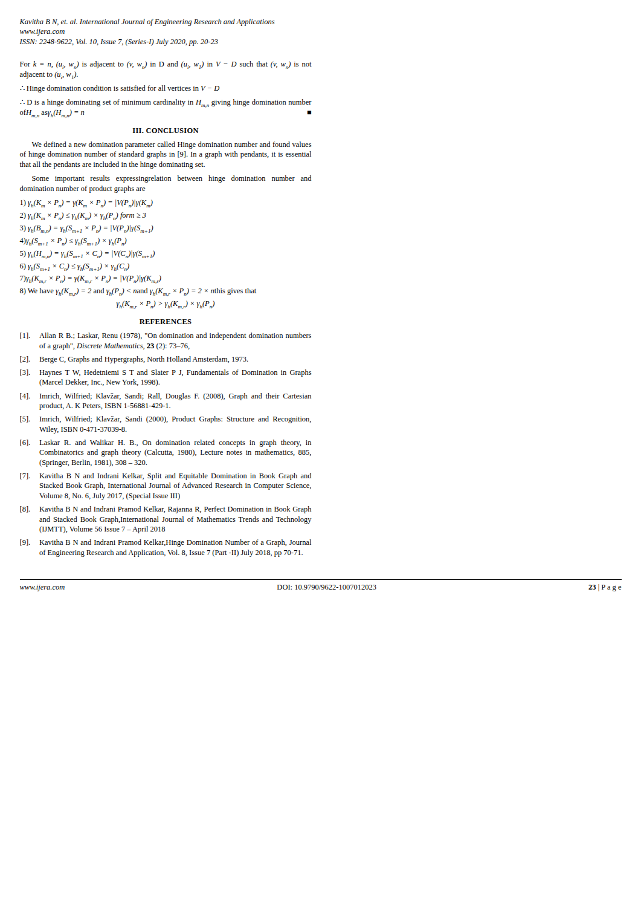Kavitha B N, et. al. International Journal of Engineering Research and Applications
www.ijera.com
ISSN: 2248-9622, Vol. 10, Issue 7, (Series-I) July 2020, pp. 20-23
For k = n, (ui, wn) is adjacent to (v, wn) in D and (ui, w1) in V − D such that (v, wn) is not adjacent to (ui, w1).
Hinge domination condition is satisfied for all vertices in V − D
D is a hinge dominating set of minimum cardinality in Hm,n giving hinge domination number ofHm,n asγh(Hm,n) = n ■
III. Conclusion
We defined a new domination parameter called Hinge domination number and found values of hinge domination number of standard graphs in [9]. In a graph with pendants, it is essential that all the pendants are included in the hinge dominating set.
Some important results expressingrelation between hinge domination number and domination number of product graphs are
1) γh(Km × Pn) = γ(Km × Pn) = |V(Pn)|γ(Km)
2) γh(Km × Pn) ≤ γh(Km) × γh(Pn) form ≥ 3
3) γh(Bm,n) = γh(Sm+1 × Pn) = |V(Pn)|γ(Sm+1)
4)γh(Sm+1 × Pn) ≤ γh(Sm+1) × γh(Pn)
5) γh(Hm,n) = γh(Sm+1 × Cn) = |V(Cn)|γ(Sm+1)
6) γh(Sm+1 × Cn) ≤ γh(Sm+1) × γh(Cn)
7)γh(Km,r × Pn) = γ(Km,r × Pn) = |V(Pn)|γ(Km,r)
8) We have γh(Km,r) = 2 and γh(Pn) < nand γh(Km,r × Pn) = 2 × nthis gives that
γh(Km,r × Pn) > γh(Km,r) × γh(Pn)
References
[1]. Allan R B.; Laskar, Renu (1978), "On domination and independent domination numbers of a graph", Discrete Mathematics, 23 (2): 73–76,
[2]. Berge C, Graphs and Hypergraphs, North Holland Amsterdam, 1973.
[3]. Haynes T W, Hedetniemi S T and Slater P J, Fundamentals of Domination in Graphs (Marcel Dekker, Inc., New York, 1998).
[4]. Imrich, Wilfried; Klavžar, Sandi; Rall, Douglas F. (2008), Graph and their Cartesian product, A. K Peters, ISBN 1-56881-429-1.
[5]. Imrich, Wilfried; Klavžar, Sandi (2000), Product Graphs: Structure and Recognition, Wiley, ISBN 0-471-37039-8.
[6]. Laskar R. and Walikar H. B., On domination related concepts in graph theory, in Combinatorics and graph theory (Calcutta, 1980), Lecture notes in mathematics, 885, (Springer, Berlin, 1981), 308 – 320.
[7]. Kavitha B N and Indrani Kelkar, Split and Equitable Domination in Book Graph and Stacked Book Graph, International Journal of Advanced Research in Computer Science, Volume 8, No. 6, July 2017, (Special Issue III)
[8]. Kavitha B N and Indrani Pramod Kelkar, Rajanna R, Perfect Domination in Book Graph and Stacked Book Graph,International Journal of Mathematics Trends and Technology (IJMTT), Volume 56 Issue 7 – April 2018
[9]. Kavitha B N and Indrani Pramod Kelkar,Hinge Domination Number of a Graph, Journal of Engineering Research and Application, Vol. 8, Issue 7 (Part -II) July 2018, pp 70-71.
www.ijera.com DOI: 10.9790/9622-1007012023 23 | P a g e